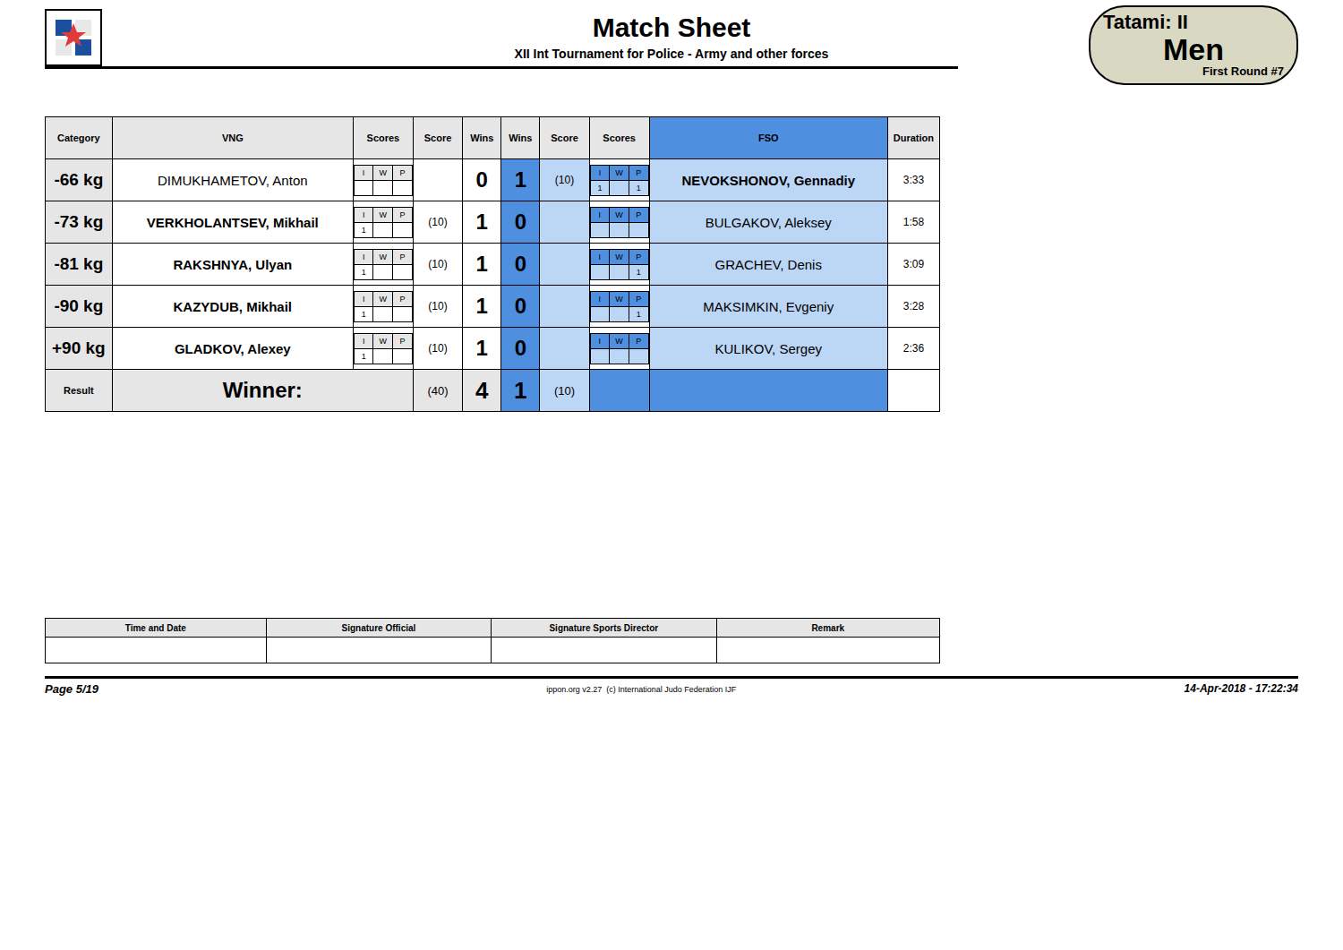Match Sheet
XII Int Tournament for Police - Army and other forces
Tatami: II
Men
First Round #7
| Category | VNG | Scores | Score | Wins | Wins | Score | Scores | FSO | Duration |
| --- | --- | --- | --- | --- | --- | --- | --- | --- | --- |
| -66 kg | DIMUKHAMETOV, Anton | / I / W / P / | | 0 | 1 | (10) | / I / W / P / / 1 / / 1 / | NEVOKSHONOV, Gennadiy | 3:33 |
| -73 kg | VERKHOLANTSEV, Mikhail | / I / W / P / / 1 / / / | (10) | 1 | 0 | | / I / W / P / | BULGAKOV, Aleksey | 1:58 |
| -81 kg | RAKSHNYA, Ulyan | / I / W / P / / 1 / / / | (10) | 1 | 0 | | / I / W / P / / / / 1 / | GRACHEV, Denis | 3:09 |
| -90 kg | KAZYDUB, Mikhail | / I / W / P / / 1 / / / | (10) | 1 | 0 | | / I / W / P / / / / 1 / | MAKSIMKIN, Evgeniy | 3:28 |
| +90 kg | GLADKOV, Alexey | / I / W / P / / 1 / / / | (10) | 1 | 0 | | / I / W / P / | KULIKOV, Sergey | 2:36 |
| Result | Winner: | (40) | 4 | 1 | (10) | | | |
| Time and Date | Signature Official | Signature Sports Director | Remark |
| --- | --- | --- | --- |
Page 5/19
ippon.org v2.27 (c) International Judo Federation IJF
14-Apr-2018 - 17:22:34